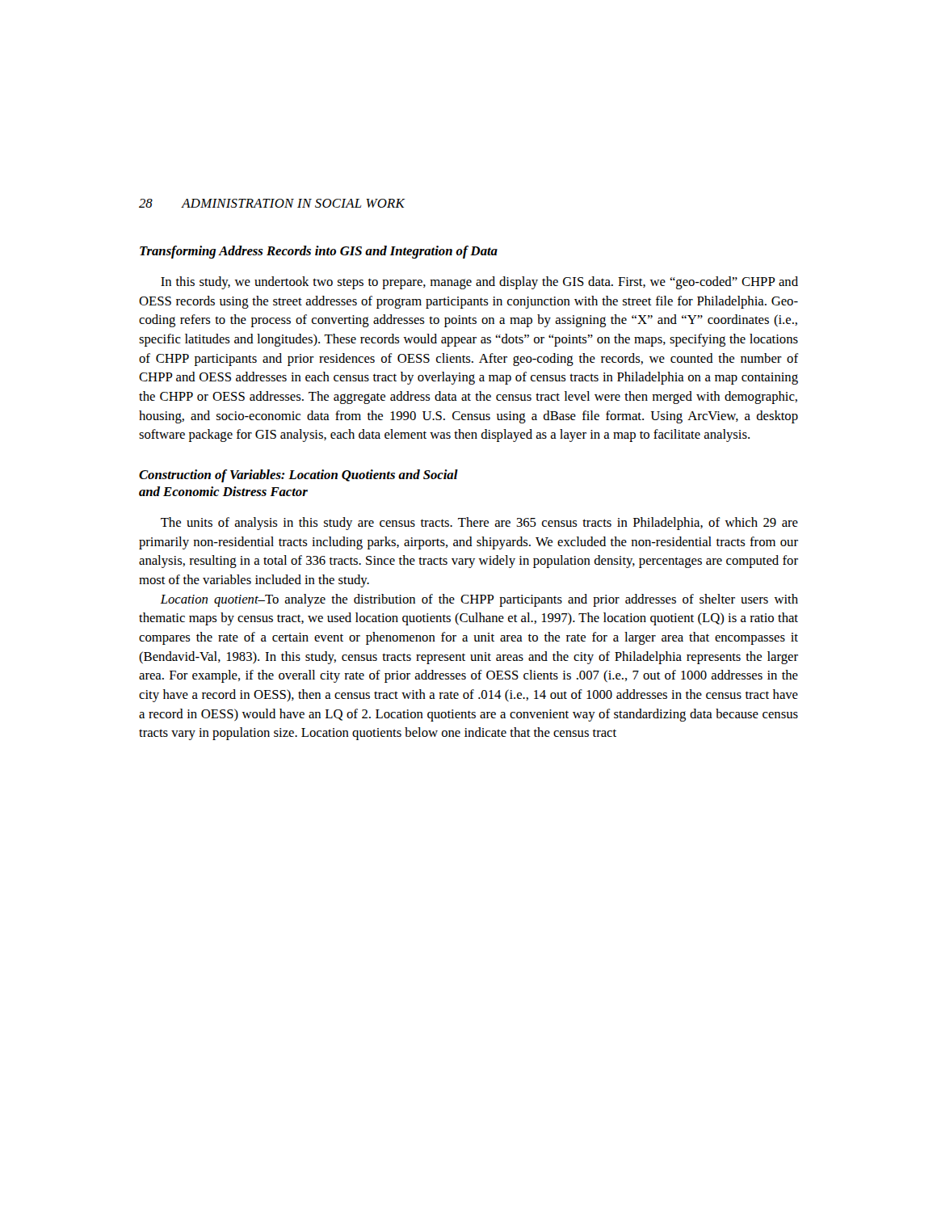28 ADMINISTRATION IN SOCIAL WORK
Transforming Address Records into GIS and Integration of Data
In this study, we undertook two steps to prepare, manage and display the GIS data. First, we “geo-coded” CHPP and OESS records using the street addresses of program participants in conjunction with the street file for Philadelphia. Geo-coding refers to the process of converting addresses to points on a map by assigning the “X” and “Y” coordinates (i.e., specific latitudes and longitudes). These records would appear as “dots” or “points” on the maps, specifying the locations of CHPP participants and prior residences of OESS clients. After geo-coding the records, we counted the number of CHPP and OESS addresses in each census tract by overlaying a map of census tracts in Philadelphia on a map containing the CHPP or OESS addresses. The aggregate address data at the census tract level were then merged with demographic, housing, and socio-economic data from the 1990 U.S. Census using a dBase file format. Using ArcView, a desktop software package for GIS analysis, each data element was then displayed as a layer in a map to facilitate analysis.
Construction of Variables: Location Quotients and Social
and Economic Distress Factor
The units of analysis in this study are census tracts. There are 365 census tracts in Philadelphia, of which 29 are primarily non-residential tracts including parks, airports, and shipyards. We excluded the non-residential tracts from our analysis, resulting in a total of 336 tracts. Since the tracts vary widely in population density, percentages are computed for most of the variables included in the study.
Location quotient–To analyze the distribution of the CHPP participants and prior addresses of shelter users with thematic maps by census tract, we used location quotients (Culhane et al., 1997). The location quotient (LQ) is a ratio that compares the rate of a certain event or phenomenon for a unit area to the rate for a larger area that encompasses it (Bendavid-Val, 1983). In this study, census tracts represent unit areas and the city of Philadelphia represents the larger area. For example, if the overall city rate of prior addresses of OESS clients is .007 (i.e., 7 out of 1000 addresses in the city have a record in OESS), then a census tract with a rate of .014 (i.e., 14 out of 1000 addresses in the census tract have a record in OESS) would have an LQ of 2. Location quotients are a convenient way of standardizing data because census tracts vary in population size. Location quotients below one indicate that the census tract